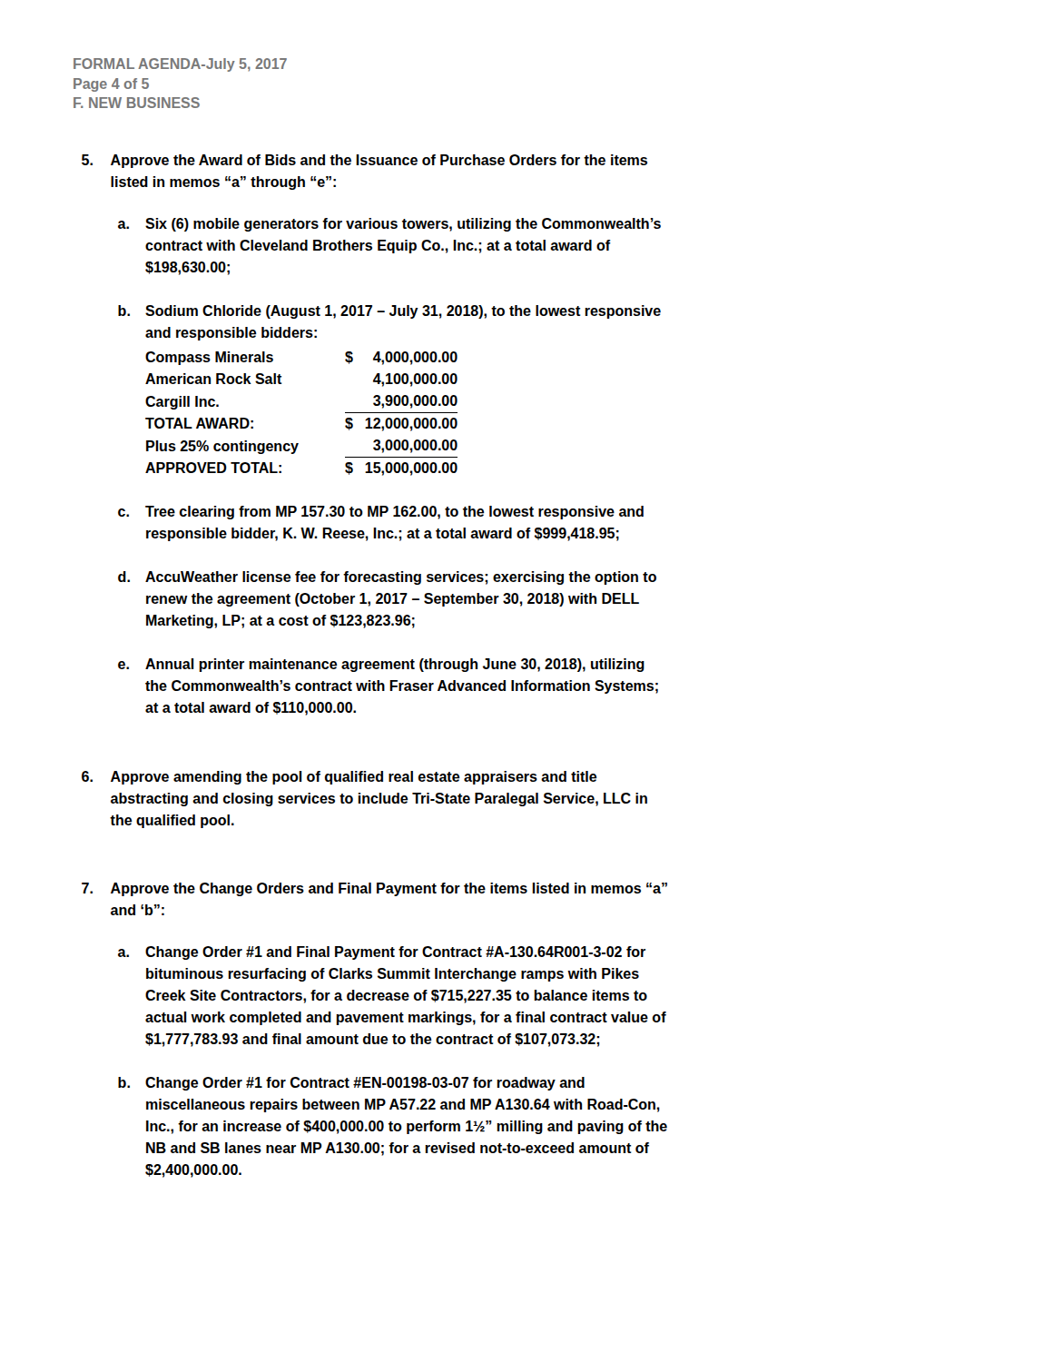FORMAL AGENDA-July 5, 2017
Page 4 of 5
F. NEW BUSINESS
Approve the Award of Bids and the Issuance of Purchase Orders for the items listed in memos “a” through “e”:
Six (6) mobile generators for various towers, utilizing the Commonwealth’s contract with Cleveland Brothers Equip Co., Inc.; at a total award of $198,630.00;
Sodium Chloride (August 1, 2017 – July 31, 2018), to the lowest responsive and responsible bidders:
| Compass Minerals | $ | 4,000,000.00 |
| American Rock Salt | | 4,100,000.00 |
| Cargill Inc. | | 3,900,000.00 |
| TOTAL AWARD: | $ | 12,000,000.00 |
| Plus 25% contingency | | 3,000,000.00 |
| APPROVED TOTAL: | $ | 15,000,000.00 |
Tree clearing from MP 157.30 to MP 162.00, to the lowest responsive and responsible bidder, K. W. Reese, Inc.; at a total award of $999,418.95;
AccuWeather license fee for forecasting services; exercising the option to renew the agreement (October 1, 2017 – September 30, 2018) with DELL Marketing, LP; at a cost of $123,823.96;
Annual printer maintenance agreement (through June 30, 2018), utilizing the Commonwealth’s contract with Fraser Advanced Information Systems; at a total award of $110,000.00.
Approve amending the pool of qualified real estate appraisers and title abstracting and closing services to include Tri-State Paralegal Service, LLC in the qualified pool.
Approve the Change Orders and Final Payment for the items listed in memos “a” and ‘b”:
Change Order #1 and Final Payment for Contract #A-130.64R001-3-02 for bituminous resurfacing of Clarks Summit Interchange ramps with Pikes Creek Site Contractors, for a decrease of $715,227.35 to balance items to actual work completed and pavement markings, for a final contract value of $1,777,783.93 and final amount due to the contract of $107,073.32;
Change Order #1 for Contract #EN-00198-03-07 for roadway and miscellaneous repairs between MP A57.22 and MP A130.64 with Road-Con, Inc., for an increase of $400,000.00 to perform 1½” milling and paving of the NB and SB lanes near MP A130.00; for a revised not-to-exceed amount of $2,400,000.00.